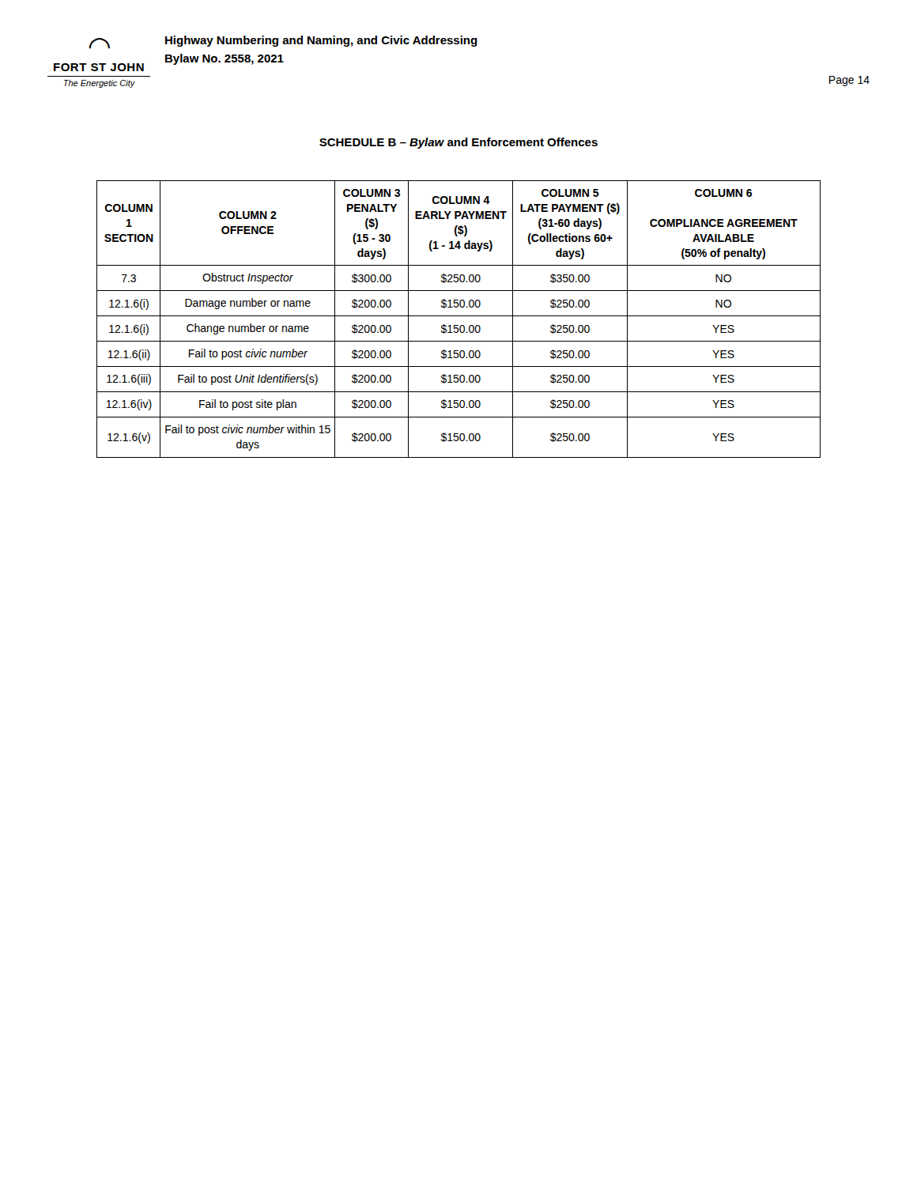◠
FORT ST JOHN
The Energetic City
Highway Numbering and Naming, and Civic Addressing
Bylaw No. 2558, 2021
Page 14
SCHEDULE B – Bylaw and Enforcement Offences
| COLUMN 1 SECTION | COLUMN 2 OFFENCE | COLUMN 3 PENALTY ($) (15 - 30 days) | COLUMN 4 EARLY PAYMENT ($) (1 - 14 days) | COLUMN 5 LATE PAYMENT ($) (31-60 days) (Collections 60+ days) | COLUMN 6 COMPLIANCE AGREEMENT AVAILABLE (50% of penalty) |
| --- | --- | --- | --- | --- | --- |
| 7.3 | Obstruct Inspector | $300.00 | $250.00 | $350.00 | NO |
| 12.1.6(i) | Damage number or name | $200.00 | $150.00 | $250.00 | NO |
| 12.1.6(i) | Change number or name | $200.00 | $150.00 | $250.00 | YES |
| 12.1.6(ii) | Fail to post civic number | $200.00 | $150.00 | $250.00 | YES |
| 12.1.6(iii) | Fail to post Unit Identifier s(s) | $200.00 | $150.00 | $250.00 | YES |
| 12.1.6(iv) | Fail to post site plan | $200.00 | $150.00 | $250.00 | YES |
| 12.1.6(v) | Fail to post civic number within 15 days | $200.00 | $150.00 | $250.00 | YES |